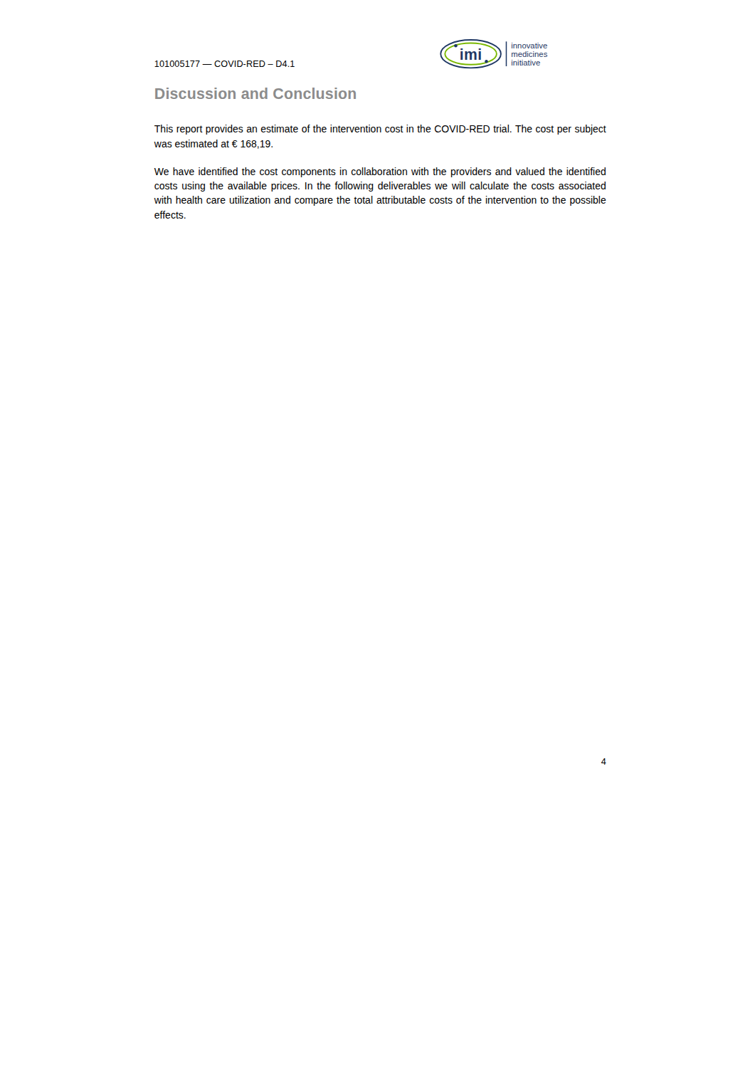imi innovative medicines initiative
101005177 — COVID-RED – D4.1
Discussion and Conclusion
This report provides an estimate of the intervention cost in the COVID-RED trial. The cost per subject was estimated at € 168,19.
We have identified the cost components in collaboration with the providers and valued the identified costs using the available prices. In the following deliverables we will calculate the costs associated with health care utilization and compare the total attributable costs of the intervention to the possible effects.
4